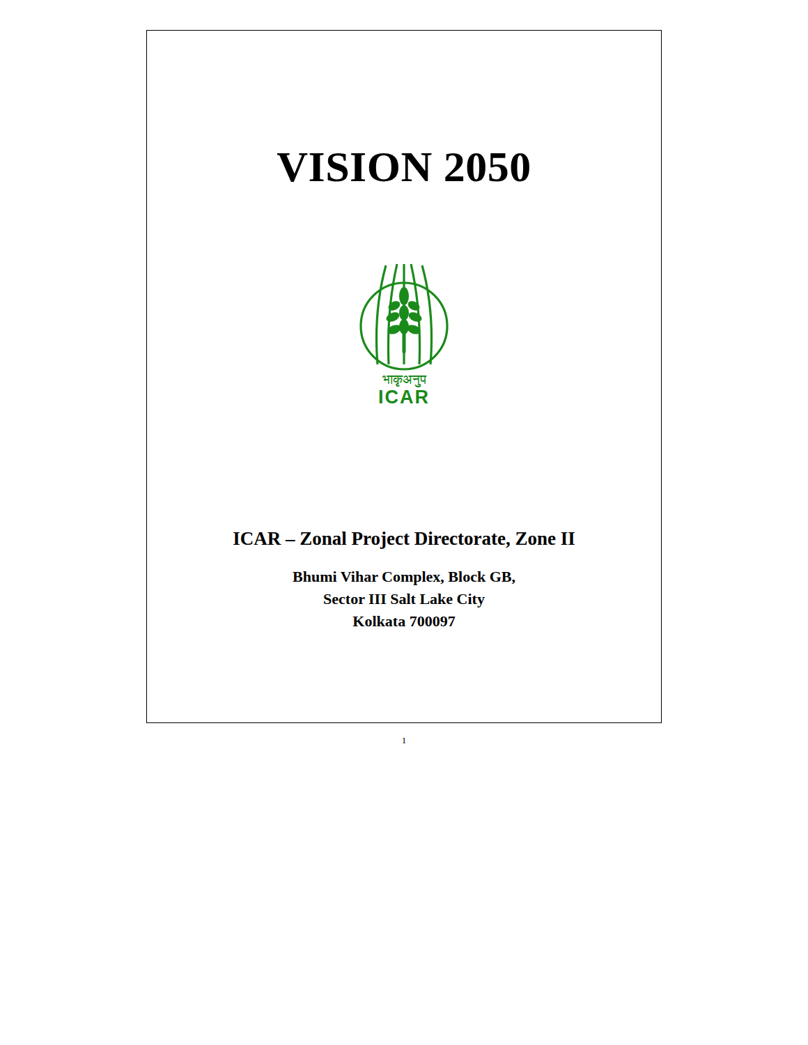VISION 2050
भाकृअनुप ICAR
ICAR – Zonal Project Directorate, Zone II
Bhumi Vihar Complex, Block GB,
Sector III Salt Lake City
Kolkata 700097
1